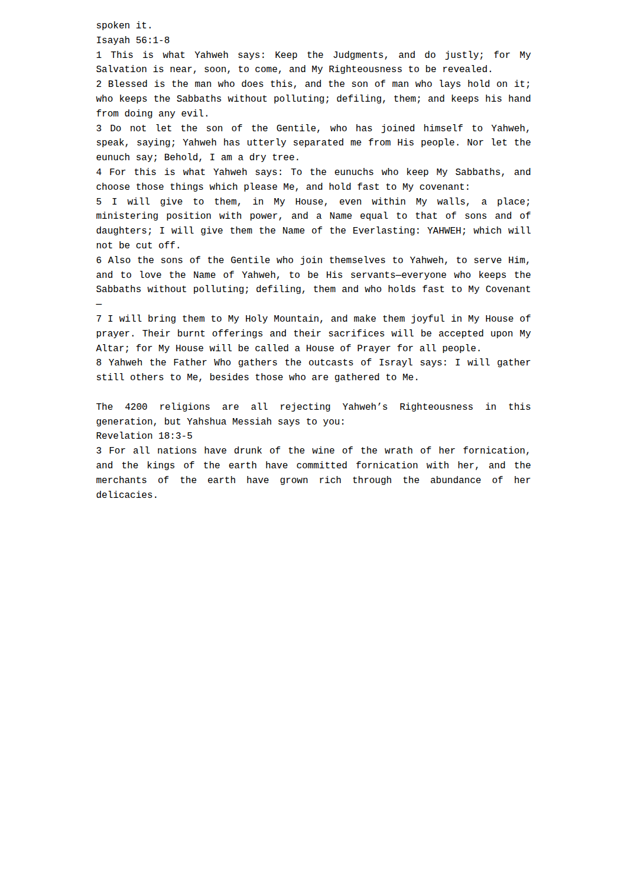spoken it.
Isayah 56:1-8
1 This is what Yahweh says: Keep the Judgments, and do justly; for My Salvation is near, soon, to come, and My Righteousness to be revealed.
2 Blessed is the man who does this, and the son of man who lays hold on it; who keeps the Sabbaths without polluting; defiling, them; and keeps his hand from doing any evil.
3 Do not let the son of the Gentile, who has joined himself to Yahweh, speak, saying; Yahweh has utterly separated me from His people. Nor let the eunuch say; Behold, I am a dry tree.
4 For this is what Yahweh says: To the eunuchs who keep My Sabbaths, and choose those things which please Me, and hold fast to My covenant:
5 I will give to them, in My House, even within My walls, a place; ministering position with power, and a Name equal to that of sons and of daughters; I will give them the Name of the Everlasting: YAHWEH; which will not be cut off.
6 Also the sons of the Gentile who join themselves to Yahweh, to serve Him, and to love the Name of Yahweh, to be His servants—everyone who keeps the Sabbaths without polluting; defiling, them and who holds fast to My Covenant—
7 I will bring them to My Holy Mountain, and make them joyful in My House of prayer. Their burnt offerings and their sacrifices will be accepted upon My Altar; for My House will be called a House of Prayer for all people.
8 Yahweh the Father Who gathers the outcasts of Israyl says: I will gather still others to Me, besides those who are gathered to Me.
The 4200 religions are all rejecting Yahweh’s Righteousness in this generation, but Yahshua Messiah says to you:
Revelation 18:3-5
3 For all nations have drunk of the wine of the wrath of her fornication, and the kings of the earth have committed fornication with her, and the merchants of the earth have grown rich through the abundance of her delicacies.